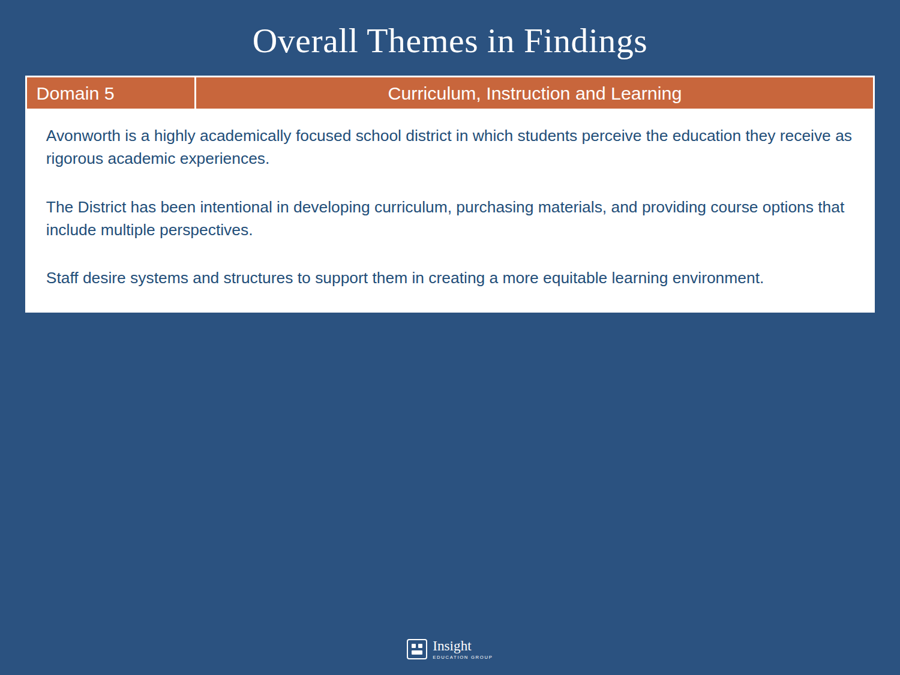Overall Themes in Findings
| Domain 5 | Curriculum, Instruction and Learning |
| --- | --- |
Avonworth is a highly academically focused school district in which students perceive the education they receive as rigorous academic experiences.
The District has been intentional in developing curriculum, purchasing materials, and providing course options that include multiple perspectives.
Staff desire systems and structures to support them in creating a more equitable learning environment.
Insight Education Group